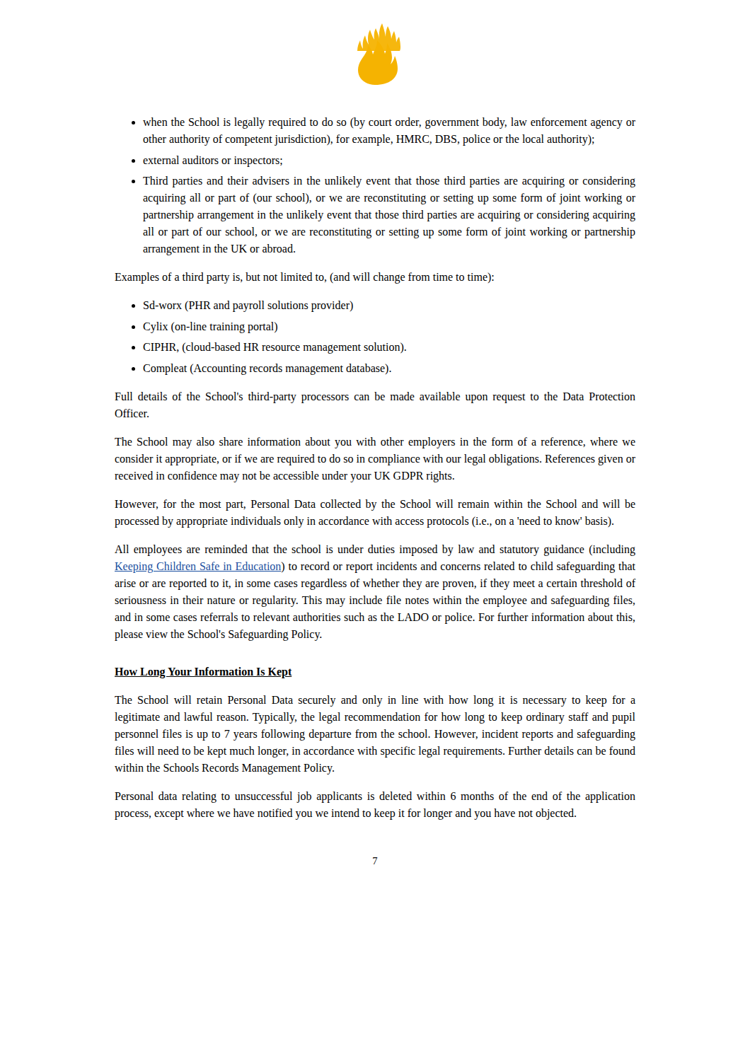when the School is legally required to do so (by court order, government body, law enforcement agency or other authority of competent jurisdiction), for example, HMRC, DBS, police or the local authority);
external auditors or inspectors;
Third parties and their advisers in the unlikely event that those third parties are acquiring or considering acquiring all or part of (our school), or we are reconstituting or setting up some form of joint working or partnership arrangement in the unlikely event that those third parties are acquiring or considering acquiring all or part of our school, or we are reconstituting or setting up some form of joint working or partnership arrangement in the UK or abroad.
Examples of a third party is, but not limited to, (and will change from time to time):
Sd-worx (PHR and payroll solutions provider)
Cylix (on-line training portal)
CIPHR, (cloud-based HR resource management solution).
Compleat (Accounting records management database).
Full details of the School's third-party processors can be made available upon request to the Data Protection Officer.
The School may also share information about you with other employers in the form of a reference, where we consider it appropriate, or if we are required to do so in compliance with our legal obligations. References given or received in confidence may not be accessible under your UK GDPR rights.
However, for the most part, Personal Data collected by the School will remain within the School and will be processed by appropriate individuals only in accordance with access protocols (i.e., on a 'need to know' basis).
All employees are reminded that the school is under duties imposed by law and statutory guidance (including Keeping Children Safe in Education) to record or report incidents and concerns related to child safeguarding that arise or are reported to it, in some cases regardless of whether they are proven, if they meet a certain threshold of seriousness in their nature or regularity. This may include file notes within the employee and safeguarding files, and in some cases referrals to relevant authorities such as the LADO or police. For further information about this, please view the School's Safeguarding Policy.
How Long Your Information Is Kept
The School will retain Personal Data securely and only in line with how long it is necessary to keep for a legitimate and lawful reason. Typically, the legal recommendation for how long to keep ordinary staff and pupil personnel files is up to 7 years following departure from the school. However, incident reports and safeguarding files will need to be kept much longer, in accordance with specific legal requirements. Further details can be found within the Schools Records Management Policy.
Personal data relating to unsuccessful job applicants is deleted within 6 months of the end of the application process, except where we have notified you we intend to keep it for longer and you have not objected.
7